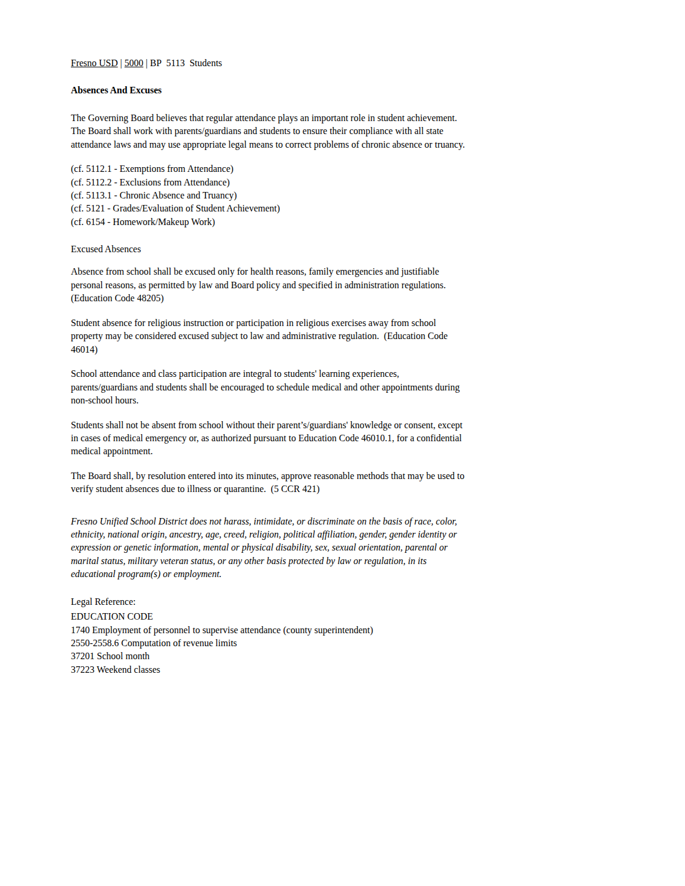Fresno USD | 5000 | BP 5113 Students
Absences And Excuses
The Governing Board believes that regular attendance plays an important role in student achievement. The Board shall work with parents/guardians and students to ensure their compliance with all state attendance laws and may use appropriate legal means to correct problems of chronic absence or truancy.
(cf. 5112.1 - Exemptions from Attendance)
(cf. 5112.2 - Exclusions from Attendance)
(cf. 5113.1 - Chronic Absence and Truancy)
(cf. 5121 - Grades/Evaluation of Student Achievement)
(cf. 6154 - Homework/Makeup Work)
Excused Absences
Absence from school shall be excused only for health reasons, family emergencies and justifiable personal reasons, as permitted by law and Board policy and specified in administration regulations. (Education Code 48205)
Student absence for religious instruction or participation in religious exercises away from school property may be considered excused subject to law and administrative regulation. (Education Code 46014)
School attendance and class participation are integral to students' learning experiences, parents/guardians and students shall be encouraged to schedule medical and other appointments during non-school hours.
Students shall not be absent from school without their parent’s/guardians' knowledge or consent, except in cases of medical emergency or, as authorized pursuant to Education Code 46010.1, for a confidential medical appointment.
The Board shall, by resolution entered into its minutes, approve reasonable methods that may be used to verify student absences due to illness or quarantine. (5 CCR 421)
Fresno Unified School District does not harass, intimidate, or discriminate on the basis of race, color, ethnicity, national origin, ancestry, age, creed, religion, political affiliation, gender, gender identity or expression or genetic information, mental or physical disability, sex, sexual orientation, parental or marital status, military veteran status, or any other basis protected by law or regulation, in its educational program(s) or employment.
Legal Reference:
EDUCATION CODE
1740 Employment of personnel to supervise attendance (county superintendent)
2550-2558.6 Computation of revenue limits
37201 School month
37223 Weekend classes